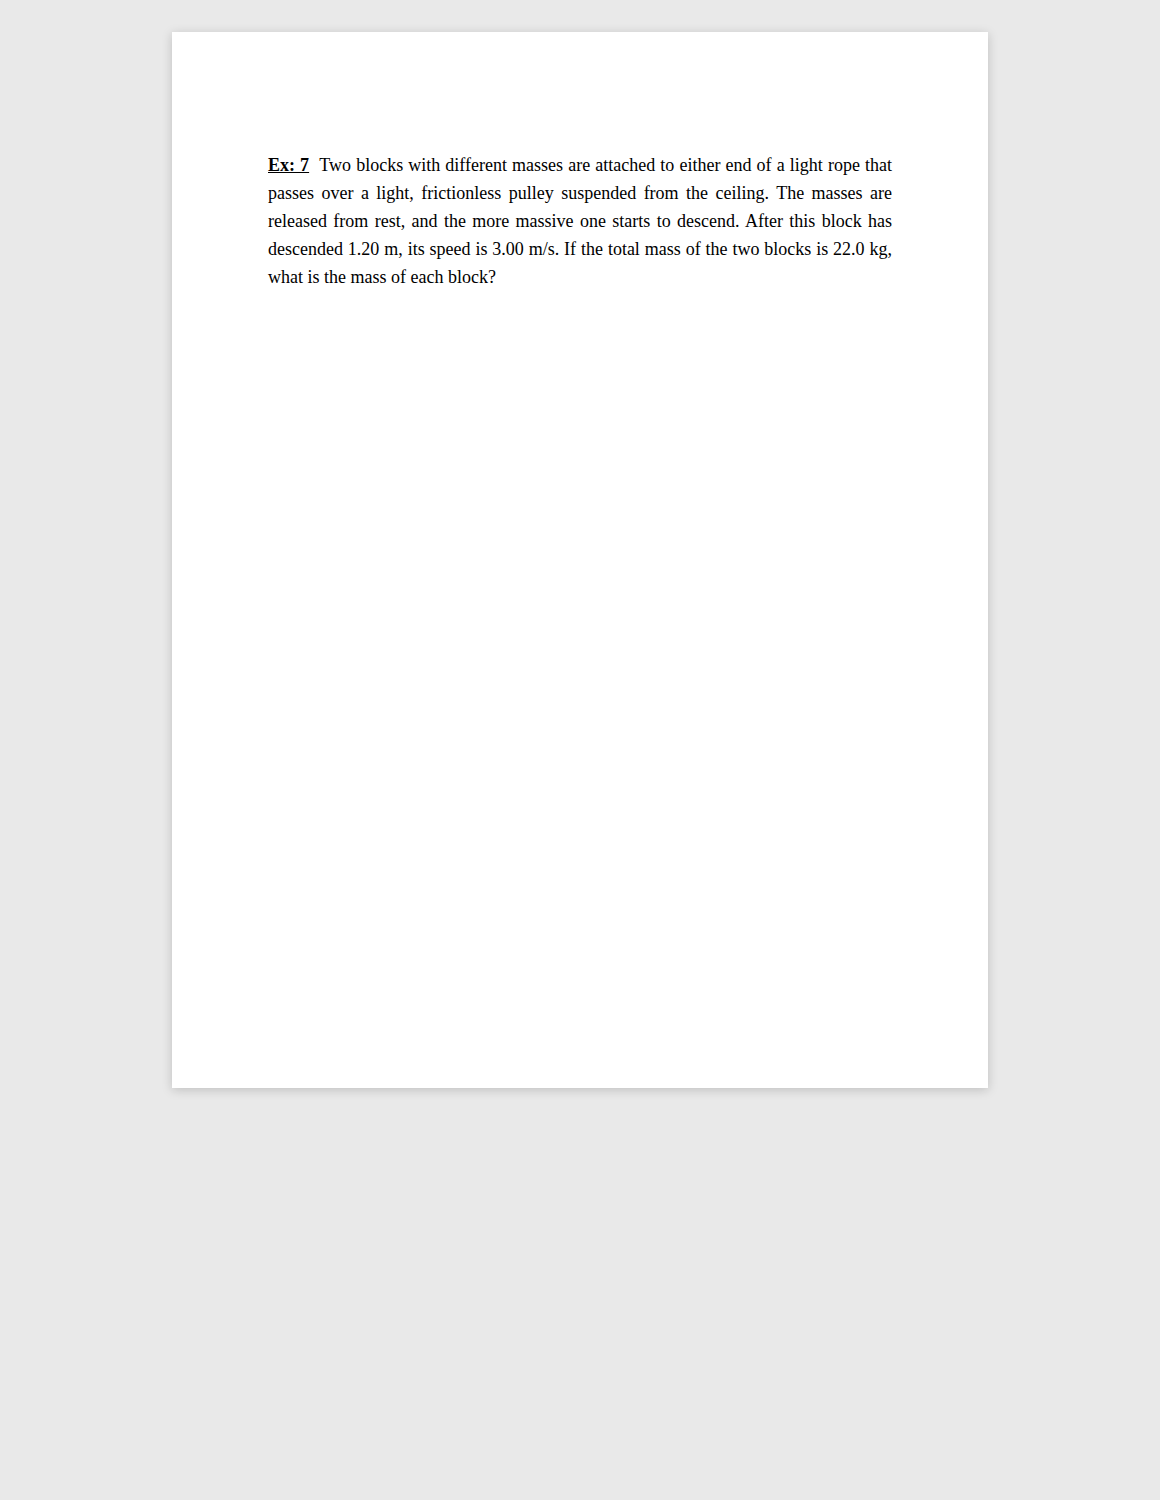Ex: 7 Two blocks with different masses are attached to either end of a light rope that passes over a light, frictionless pulley suspended from the ceiling. The masses are released from rest, and the more massive one starts to descend. After this block has descended 1.20 m, its speed is 3.00 m/s. If the total mass of the two blocks is 22.0 kg, what is the mass of each block?